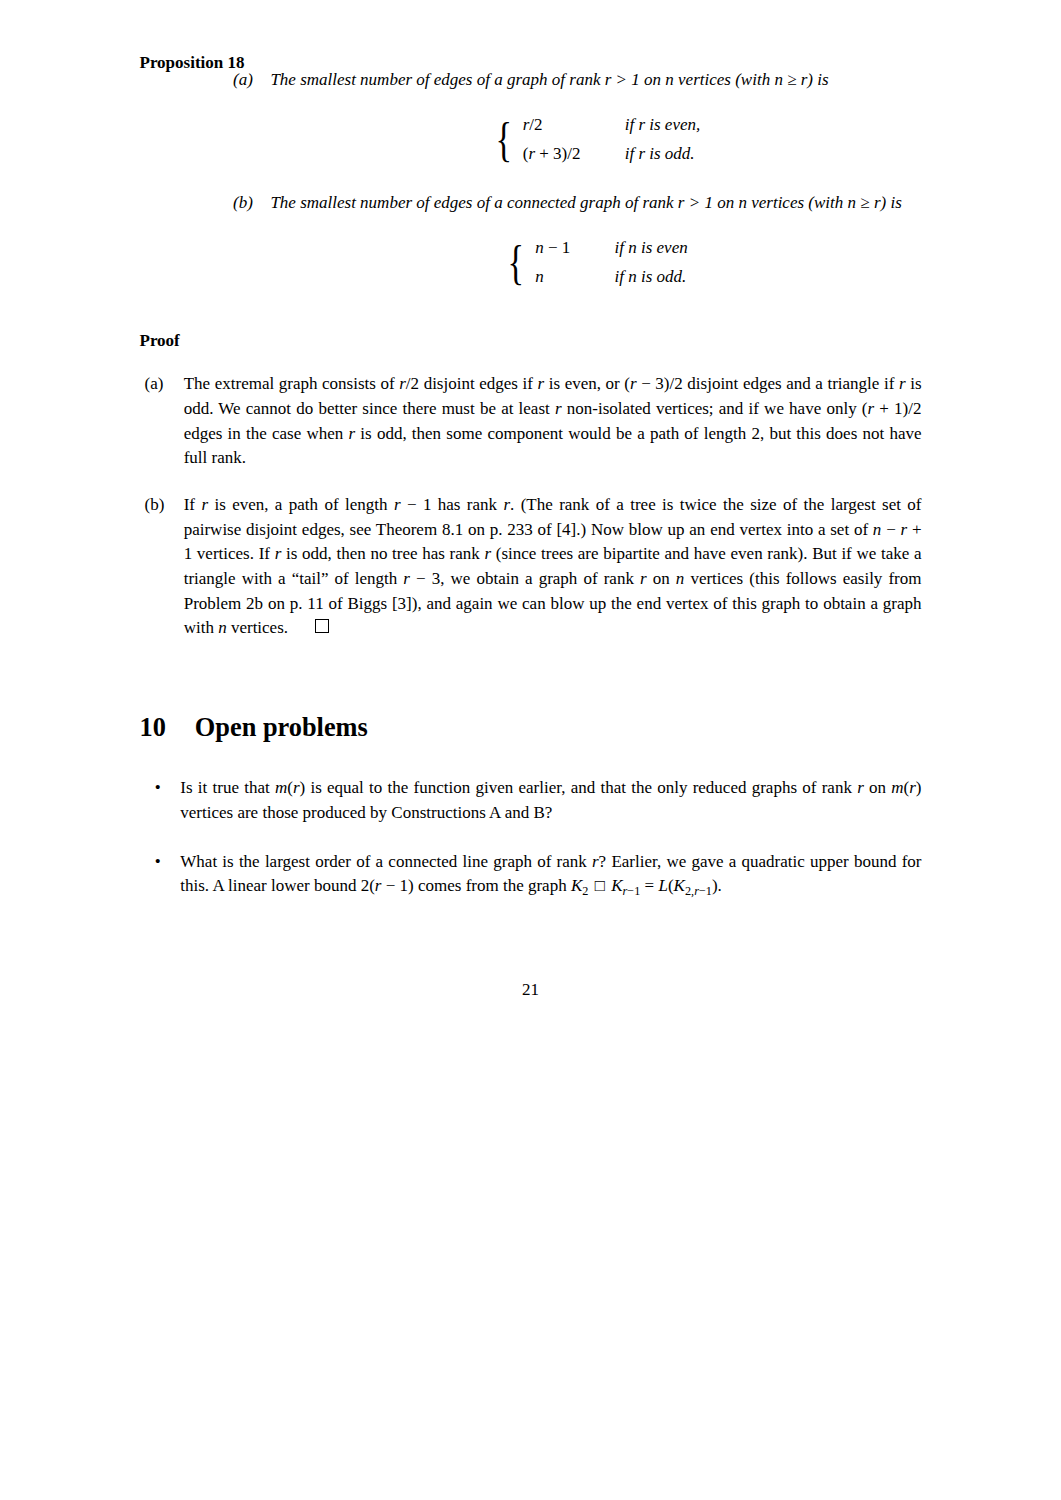Proposition 18
(a) The smallest number of edges of a graph of rank r > 1 on n vertices (with n ≥ r) is
{
| r /2 | if r is even, |
| ( r + 3)/2 | if r is odd. |
(b) The smallest number of edges of a connected graph of rank r > 1 on n vertices (with n ≥ r) is
{
| n − 1 | if n is even |
| n | if n is odd. |
Proof
The extremal graph consists of r/2 disjoint edges if r is even, or (r − 3)/2 disjoint edges and a triangle if r is odd. We cannot do better since there must be at least r non-isolated vertices; and if we have only (r + 1)/2 edges in the case when r is odd, then some component would be a path of length 2, but this does not have full rank.
If r is even, a path of length r − 1 has rank r. (The rank of a tree is twice the size of the largest set of pairwise disjoint edges, see Theorem 8.1 on p. 233 of [4].) Now blow up an end vertex into a set of n − r + 1 vertices. If r is odd, then no tree has rank r (since trees are bipartite and have even rank). But if we take a triangle with a “tail” of length r − 3, we obtain a graph of rank r on n vertices (this follows easily from Problem 2b on p. 11 of Biggs [3]), and again we can blow up the end vertex of this graph to obtain a graph with n vertices.
10 Open problems
Is it true that m(r) is equal to the function given earlier, and that the only reduced graphs of rank r on m(r) vertices are those produced by Constructions A and B?
What is the largest order of a connected line graph of rank r? Earlier, we gave a quadratic upper bound for this. A linear lower bound 2(r − 1) comes from the graph K2 □ Kr−1 = L(K2,r−1).
21